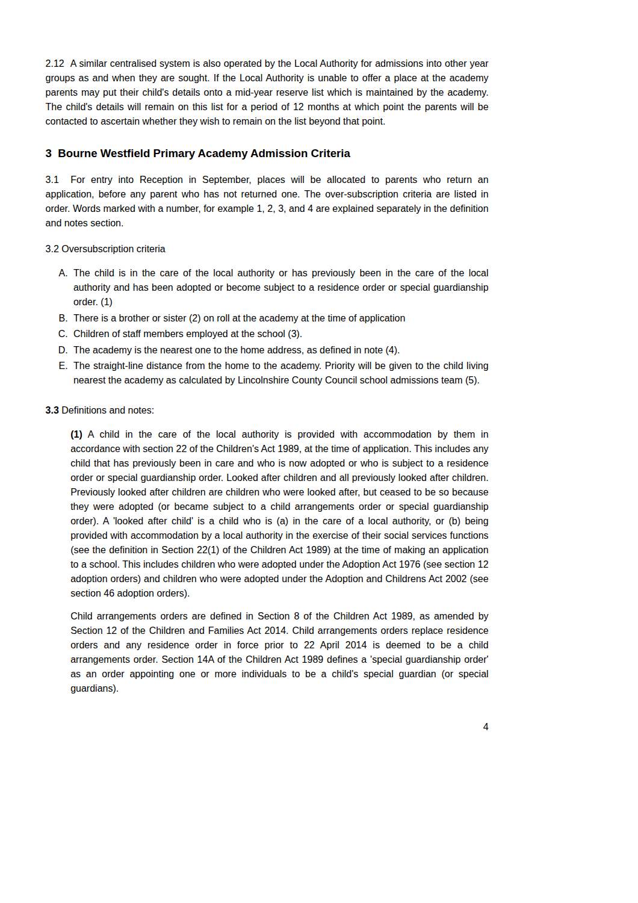2.12 A similar centralised system is also operated by the Local Authority for admissions into other year groups as and when they are sought. If the Local Authority is unable to offer a place at the academy parents may put their child's details onto a mid-year reserve list which is maintained by the academy. The child's details will remain on this list for a period of 12 months at which point the parents will be contacted to ascertain whether they wish to remain on the list beyond that point.
3 Bourne Westfield Primary Academy Admission Criteria
3.1 For entry into Reception in September, places will be allocated to parents who return an application, before any parent who has not returned one. The over-subscription criteria are listed in order. Words marked with a number, for example 1, 2, 3, and 4 are explained separately in the definition and notes section.
3.2 Oversubscription criteria
The child is in the care of the local authority or has previously been in the care of the local authority and has been adopted or become subject to a residence order or special guardianship order. (1)
There is a brother or sister (2) on roll at the academy at the time of application
Children of staff members employed at the school (3).
The academy is the nearest one to the home address, as defined in note (4).
The straight-line distance from the home to the academy. Priority will be given to the child living nearest the academy as calculated by Lincolnshire County Council school admissions team (5).
3.3 Definitions and notes:
(1) A child in the care of the local authority is provided with accommodation by them in accordance with section 22 of the Children's Act 1989, at the time of application. This includes any child that has previously been in care and who is now adopted or who is subject to a residence order or special guardianship order. Looked after children and all previously looked after children. Previously looked after children are children who were looked after, but ceased to be so because they were adopted (or became subject to a child arrangements order or special guardianship order). A 'looked after child' is a child who is (a) in the care of a local authority, or (b) being provided with accommodation by a local authority in the exercise of their social services functions (see the definition in Section 22(1) of the Children Act 1989) at the time of making an application to a school. This includes children who were adopted under the Adoption Act 1976 (see section 12 adoption orders) and children who were adopted under the Adoption and Childrens Act 2002 (see section 46 adoption orders).
Child arrangements orders are defined in Section 8 of the Children Act 1989, as amended by Section 12 of the Children and Families Act 2014. Child arrangements orders replace residence orders and any residence order in force prior to 22 April 2014 is deemed to be a child arrangements order. Section 14A of the Children Act 1989 defines a 'special guardianship order' as an order appointing one or more individuals to be a child's special guardian (or special guardians).
4